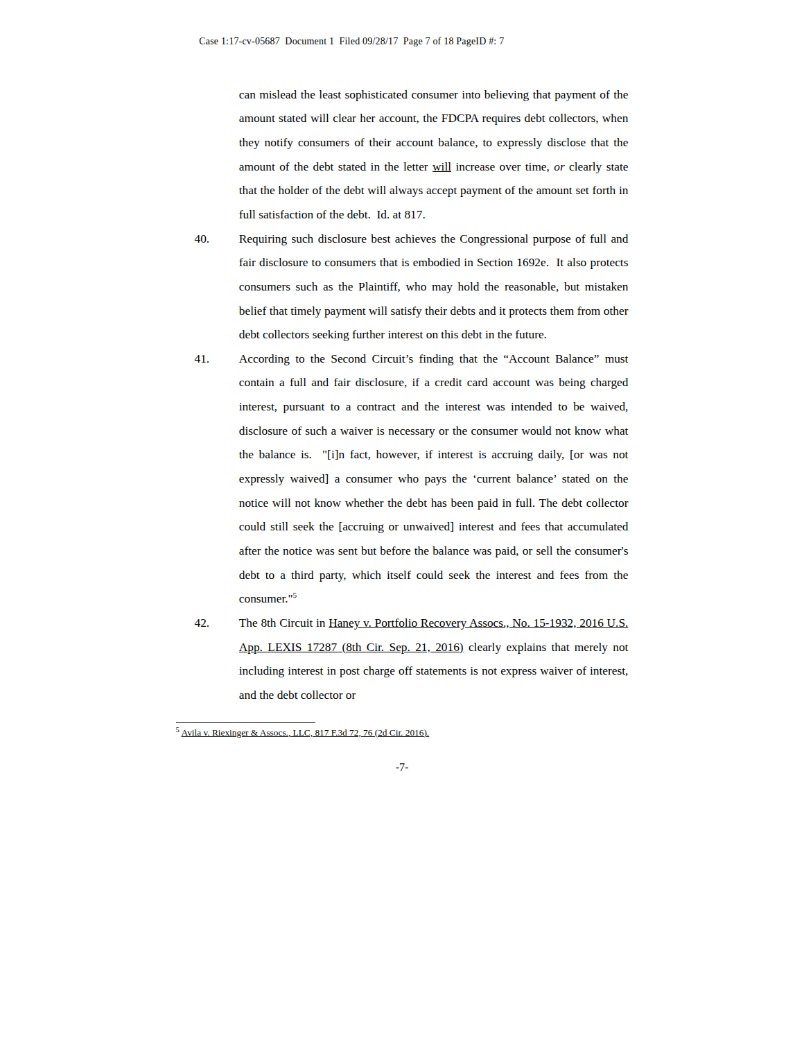Case 1:17-cv-05687 Document 1 Filed 09/28/17 Page 7 of 18 PageID #: 7
can mislead the least sophisticated consumer into believing that payment of the amount stated will clear her account, the FDCPA requires debt collectors, when they notify consumers of their account balance, to expressly disclose that the amount of the debt stated in the letter will increase over time, or clearly state that the holder of the debt will always accept payment of the amount set forth in full satisfaction of the debt. Id. at 817.
40. Requiring such disclosure best achieves the Congressional purpose of full and fair disclosure to consumers that is embodied in Section 1692e. It also protects consumers such as the Plaintiff, who may hold the reasonable, but mistaken belief that timely payment will satisfy their debts and it protects them from other debt collectors seeking further interest on this debt in the future.
41. According to the Second Circuit’s finding that the “Account Balance” must contain a full and fair disclosure, if a credit card account was being charged interest, pursuant to a contract and the interest was intended to be waived, disclosure of such a waiver is necessary or the consumer would not know what the balance is. "[i]n fact, however, if interest is accruing daily, [or was not expressly waived] a consumer who pays the ‘current balance’ stated on the notice will not know whether the debt has been paid in full. The debt collector could still seek the [accruing or unwaived] interest and fees that accumulated after the notice was sent but before the balance was paid, or sell the consumer's debt to a third party, which itself could seek the interest and fees from the consumer."5
42. The 8th Circuit in Haney v. Portfolio Recovery Assocs., No. 15-1932, 2016 U.S. App. LEXIS 17287 (8th Cir. Sep. 21, 2016) clearly explains that merely not including interest in post charge off statements is not express waiver of interest, and the debt collector or
5 Avila v. Riexinger & Assocs., LLC, 817 F.3d 72, 76 (2d Cir. 2016).
-7-